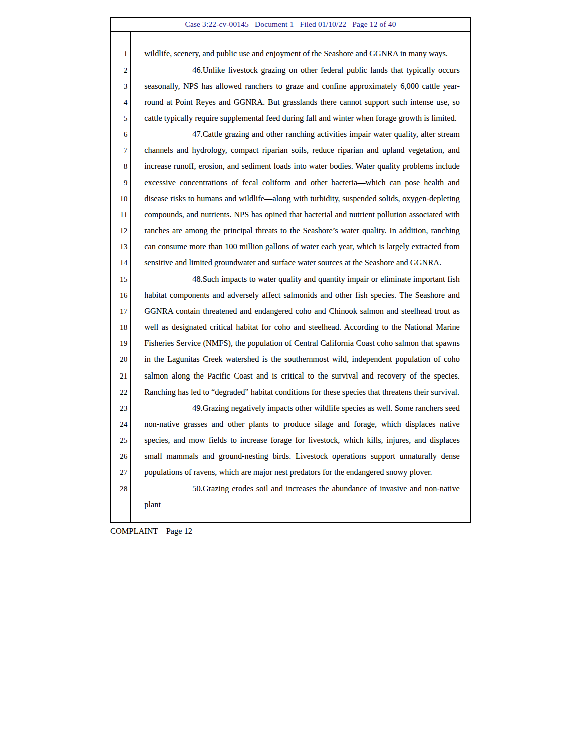Case 3:22-cv-00145 Document 1 Filed 01/10/22 Page 12 of 40
1
2
3
4
5
6
7
8
9
10
11
12
13
14
15
16
17
18
19
20
21
22
23
24
25
26
27
28
wildlife, scenery, and public use and enjoyment of the Seashore and GGNRA in many ways.
46. Unlike livestock grazing on other federal public lands that typically occurs seasonally, NPS has allowed ranchers to graze and confine approximately 6,000 cattle year-round at Point Reyes and GGNRA. But grasslands there cannot support such intense use, so cattle typically require supplemental feed during fall and winter when forage growth is limited.
47. Cattle grazing and other ranching activities impair water quality, alter stream channels and hydrology, compact riparian soils, reduce riparian and upland vegetation, and increase runoff, erosion, and sediment loads into water bodies. Water quality problems include excessive concentrations of fecal coliform and other bacteria—which can pose health and disease risks to humans and wildlife—along with turbidity, suspended solids, oxygen-depleting compounds, and nutrients. NPS has opined that bacterial and nutrient pollution associated with ranches are among the principal threats to the Seashore’s water quality. In addition, ranching can consume more than 100 million gallons of water each year, which is largely extracted from sensitive and limited groundwater and surface water sources at the Seashore and GGNRA.
48. Such impacts to water quality and quantity impair or eliminate important fish habitat components and adversely affect salmonids and other fish species. The Seashore and GGNRA contain threatened and endangered coho and Chinook salmon and steelhead trout as well as designated critical habitat for coho and steelhead. According to the National Marine Fisheries Service (NMFS), the population of Central California Coast coho salmon that spawns in the Lagunitas Creek watershed is the southernmost wild, independent population of coho salmon along the Pacific Coast and is critical to the survival and recovery of the species. Ranching has led to “degraded” habitat conditions for these species that threatens their survival.
49. Grazing negatively impacts other wildlife species as well. Some ranchers seed non-native grasses and other plants to produce silage and forage, which displaces native species, and mow fields to increase forage for livestock, which kills, injures, and displaces small mammals and ground-nesting birds. Livestock operations support unnaturally dense populations of ravens, which are major nest predators for the endangered snowy plover.
50. Grazing erodes soil and increases the abundance of invasive and non-native plant
COMPLAINT – Page 12